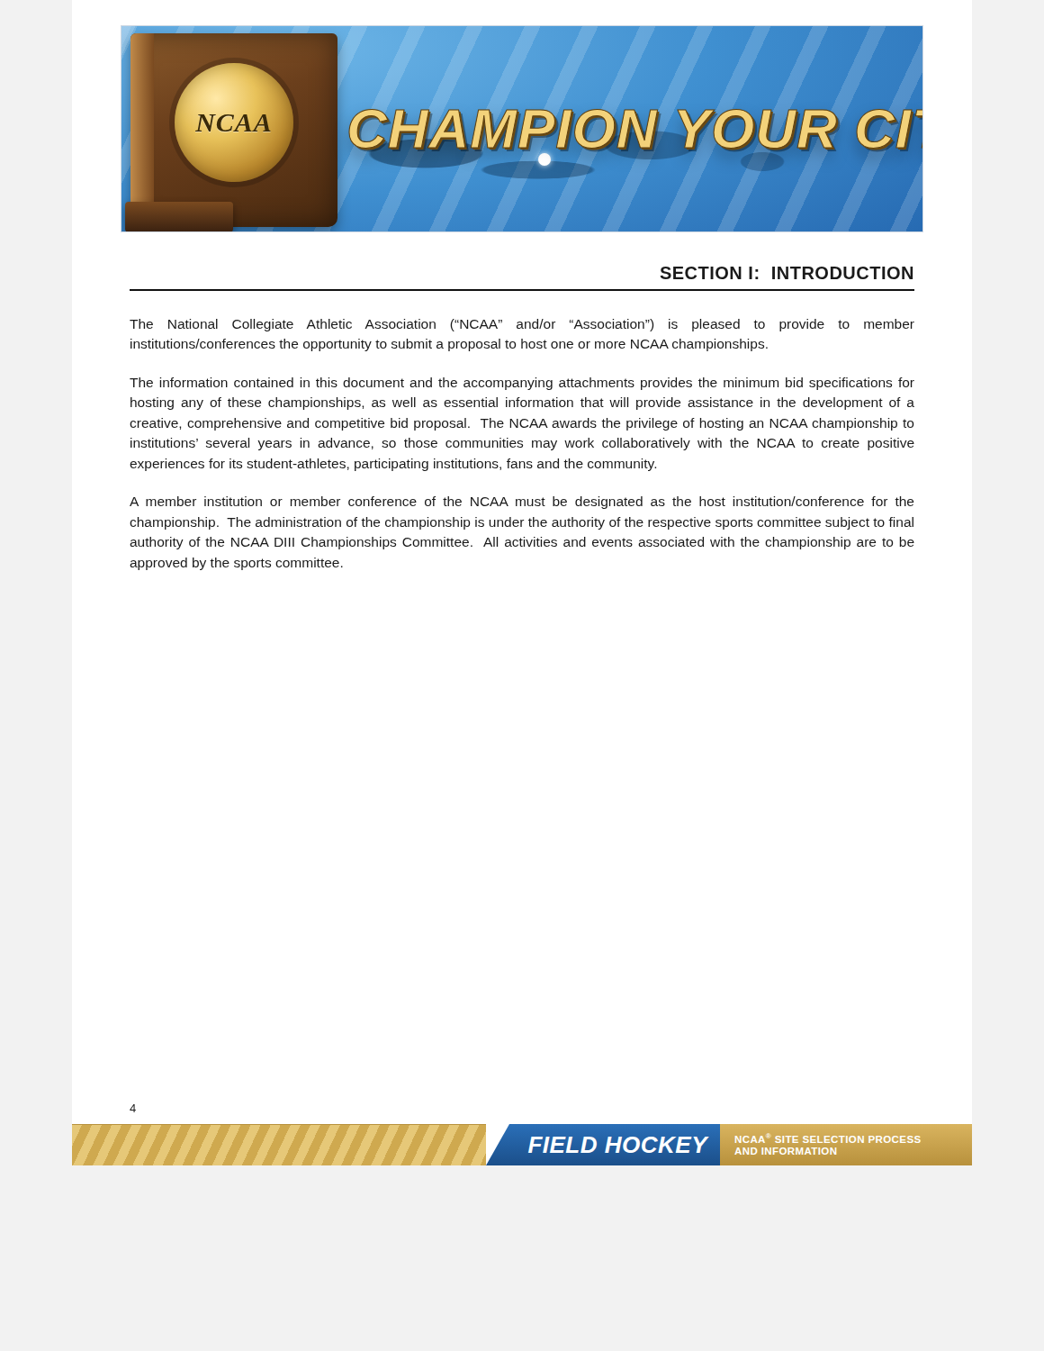NCAA
Champion Your City
SECTION I: INTRODUCTION
The National Collegiate Athletic Association (“NCAA” and/or “Association”) is pleased to provide to member institutions/conferences the opportunity to submit a proposal to host one or more NCAA championships.
The information contained in this document and the accompanying attachments provides the minimum bid specifications for hosting any of these championships, as well as essential information that will provide assistance in the development of a creative, comprehensive and competitive bid proposal. The NCAA awards the privilege of hosting an NCAA championship to institutions’ several years in advance, so those communities may work collaboratively with the NCAA to create positive experiences for its student-athletes, participating institutions, fans and the community.
A member institution or member conference of the NCAA must be designated as the host institution/conference for the championship. The administration of the championship is under the authority of the respective sports committee subject to final authority of the NCAA DIII Championships Committee. All activities and events associated with the championship are to be approved by the sports committee.
4
Field Hockey
NCAA® Site Selection Process
and Information